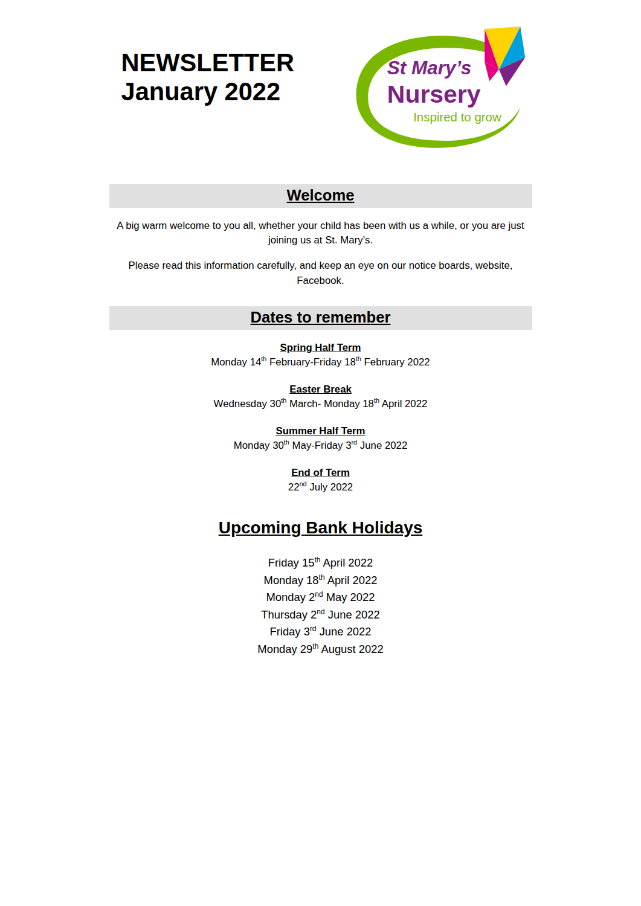NEWSLETTER
January 2022
St Mary’s Nursery Inspired to grow
Welcome
A big warm welcome to you all, whether your child has been with us a while, or you are just joining us at St. Mary’s.
Please read this information carefully, and keep an eye on our notice boards, website, Facebook.
Dates to remember
Spring Half Term Monday 14th February-Friday 18th February 2022
Easter Break Wednesday 30th March- Monday 18th April 2022
Summer Half Term Monday 30th May-Friday 3rd June 2022
End of Term 22nd July 2022
Upcoming Bank Holidays
Friday 15th April 2022
Monday 18th April 2022
Monday 2nd May 2022
Thursday 2nd June 2022
Friday 3rd June 2022
Monday 29th August 2022